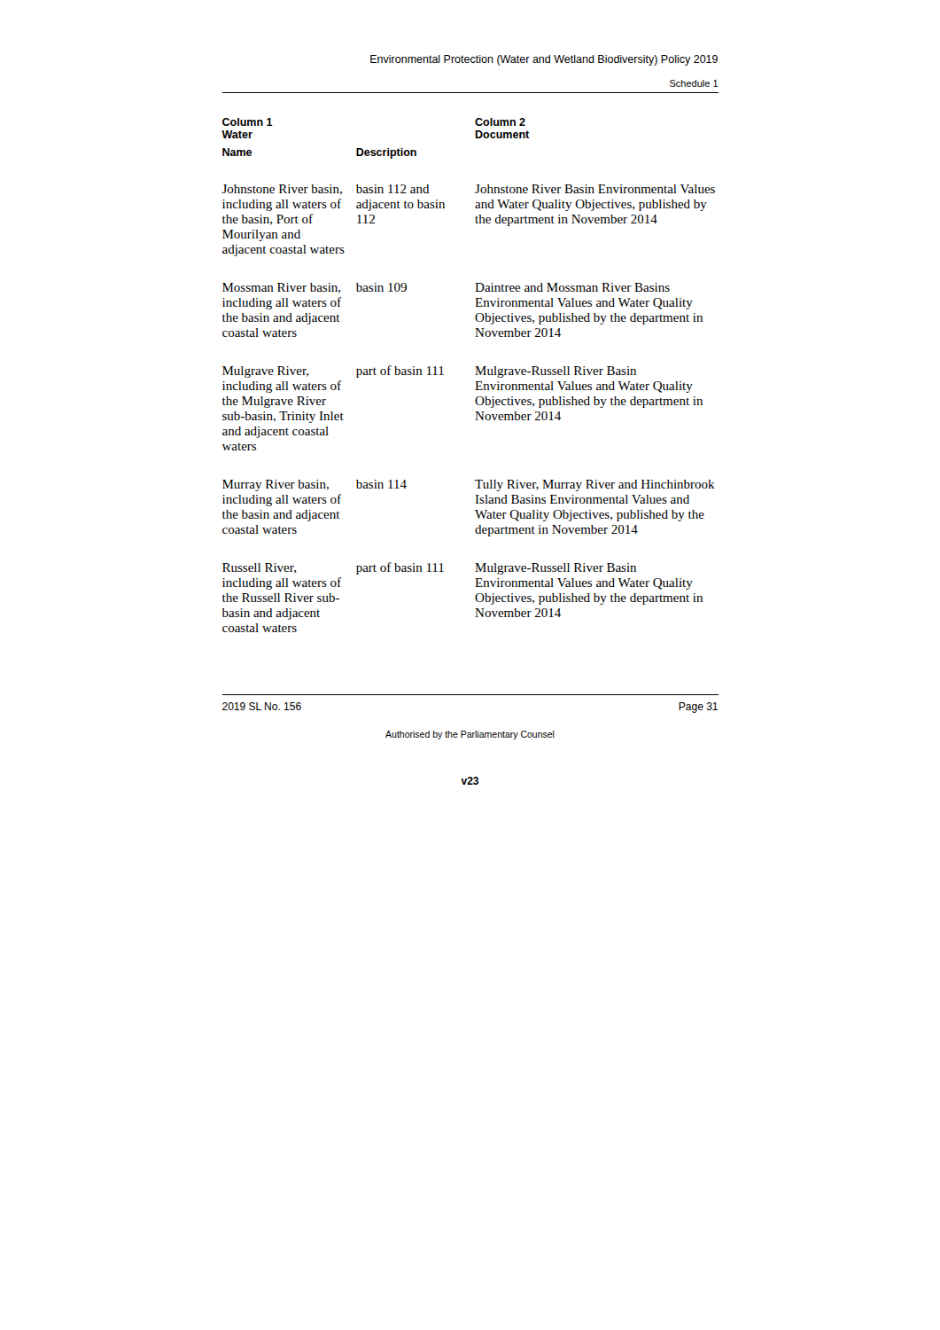Environmental Protection (Water and Wetland Biodiversity) Policy 2019
Schedule 1
| Column 1 Water | Column 2 Document |
| --- | --- |
| Name | Description | |
| Johnstone River basin, including all waters of the basin, Port of Mourilyan and adjacent coastal waters | basin 112 and adjacent to basin 112 | Johnstone River Basin Environmental Values and Water Quality Objectives, published by the department in November 2014 |
| Mossman River basin, including all waters of the basin and adjacent coastal waters | basin 109 | Daintree and Mossman River Basins Environmental Values and Water Quality Objectives, published by the department in November 2014 |
| Mulgrave River, including all waters of the Mulgrave River sub-basin, Trinity Inlet and adjacent coastal waters | part of basin 111 | Mulgrave-Russell River Basin Environmental Values and Water Quality Objectives, published by the department in November 2014 |
| Murray River basin, including all waters of the basin and adjacent coastal waters | basin 114 | Tully River, Murray River and Hinchinbrook Island Basins Environmental Values and Water Quality Objectives, published by the department in November 2014 |
| Russell River, including all waters of the Russell River sub-basin and adjacent coastal waters | part of basin 111 | Mulgrave-Russell River Basin Environmental Values and Water Quality Objectives, published by the department in November 2014 |
2019 SL No. 156 Page 31
Authorised by the Parliamentary Counsel
v23